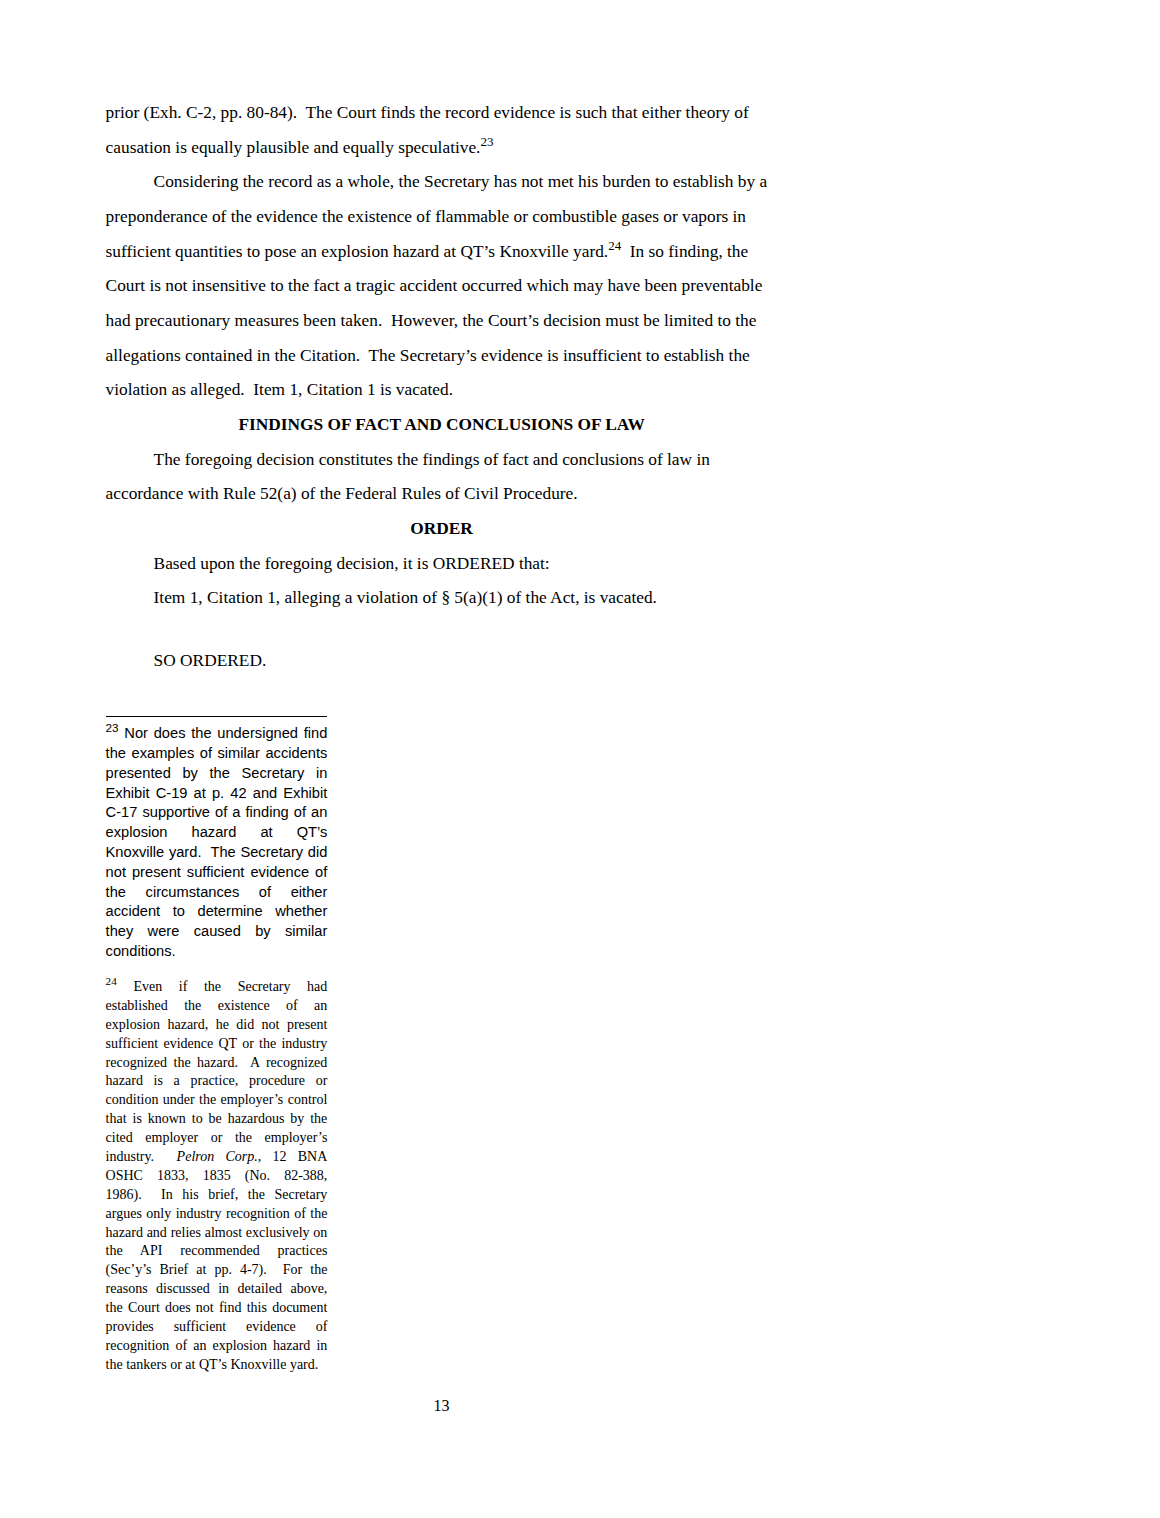prior (Exh. C-2, pp. 80-84). The Court finds the record evidence is such that either theory of causation is equally plausible and equally speculative.23
Considering the record as a whole, the Secretary has not met his burden to establish by a preponderance of the evidence the existence of flammable or combustible gases or vapors in sufficient quantities to pose an explosion hazard at QT’s Knoxville yard.24 In so finding, the Court is not insensitive to the fact a tragic accident occurred which may have been preventable had precautionary measures been taken. However, the Court’s decision must be limited to the allegations contained in the Citation. The Secretary’s evidence is insufficient to establish the violation as alleged. Item 1, Citation 1 is vacated.
FINDINGS OF FACT AND CONCLUSIONS OF LAW
The foregoing decision constitutes the findings of fact and conclusions of law in accordance with Rule 52(a) of the Federal Rules of Civil Procedure.
ORDER
Based upon the foregoing decision, it is ORDERED that:
Item 1, Citation 1, alleging a violation of § 5(a)(1) of the Act, is vacated.
SO ORDERED.
23 Nor does the undersigned find the examples of similar accidents presented by the Secretary in Exhibit C-19 at p. 42 and Exhibit C-17 supportive of a finding of an explosion hazard at QT’s Knoxville yard. The Secretary did not present sufficient evidence of the circumstances of either accident to determine whether they were caused by similar conditions.
24 Even if the Secretary had established the existence of an explosion hazard, he did not present sufficient evidence QT or the industry recognized the hazard. A recognized hazard is a practice, procedure or condition under the employer’s control that is known to be hazardous by the cited employer or the employer’s industry. Pelron Corp., 12 BNA OSHC 1833, 1835 (No. 82-388, 1986). In his brief, the Secretary argues only industry recognition of the hazard and relies almost exclusively on the API recommended practices (Sec’y’s Brief at pp. 4-7). For the reasons discussed in detailed above, the Court does not find this document provides sufficient evidence of recognition of an explosion hazard in the tankers or at QT’s Knoxville yard.
13